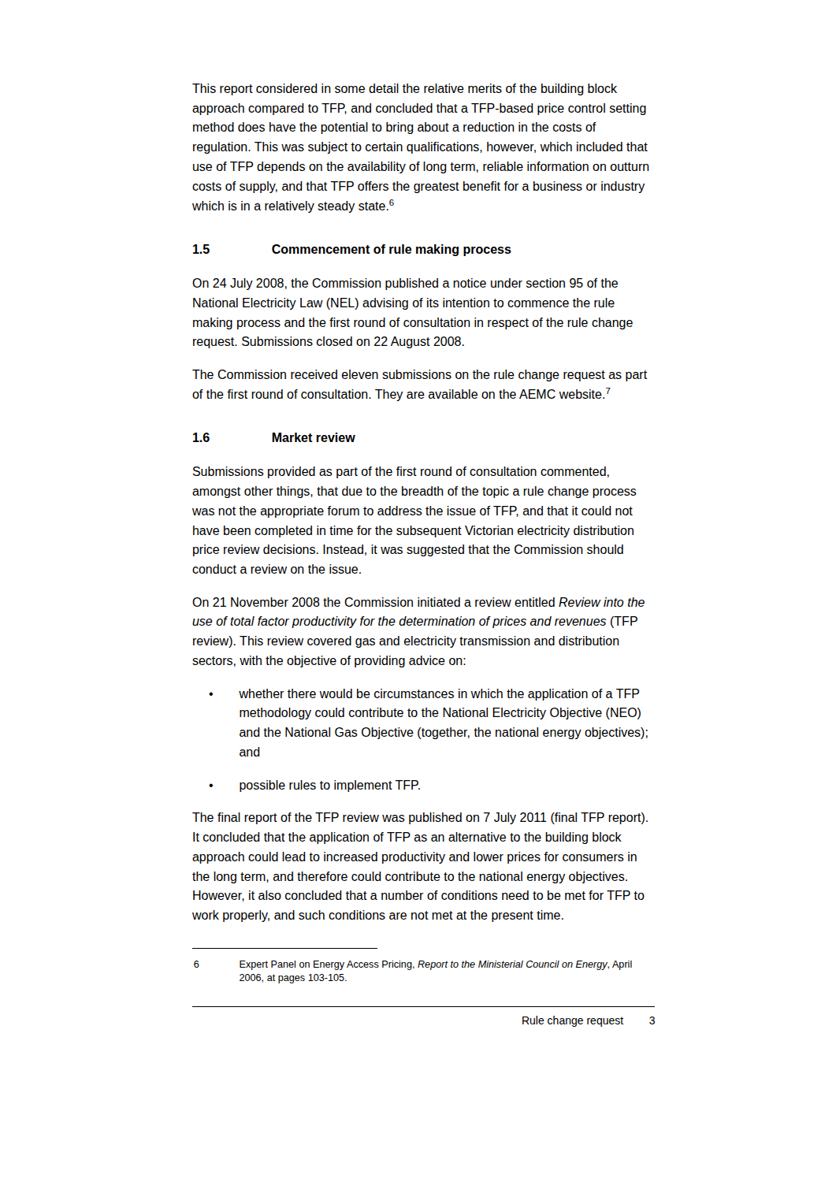This report considered in some detail the relative merits of the building block approach compared to TFP, and concluded that a TFP-based price control setting method does have the potential to bring about a reduction in the costs of regulation. This was subject to certain qualifications, however, which included that use of TFP depends on the availability of long term, reliable information on outturn costs of supply, and that TFP offers the greatest benefit for a business or industry which is in a relatively steady state.6
1.5 Commencement of rule making process
On 24 July 2008, the Commission published a notice under section 95 of the National Electricity Law (NEL) advising of its intention to commence the rule making process and the first round of consultation in respect of the rule change request. Submissions closed on 22 August 2008.
The Commission received eleven submissions on the rule change request as part of the first round of consultation. They are available on the AEMC website.7
1.6 Market review
Submissions provided as part of the first round of consultation commented, amongst other things, that due to the breadth of the topic a rule change process was not the appropriate forum to address the issue of TFP, and that it could not have been completed in time for the subsequent Victorian electricity distribution price review decisions. Instead, it was suggested that the Commission should conduct a review on the issue.
On 21 November 2008 the Commission initiated a review entitled Review into the use of total factor productivity for the determination of prices and revenues (TFP review). This review covered gas and electricity transmission and distribution sectors, with the objective of providing advice on:
whether there would be circumstances in which the application of a TFP methodology could contribute to the National Electricity Objective (NEO) and the National Gas Objective (together, the national energy objectives); and
possible rules to implement TFP.
The final report of the TFP review was published on 7 July 2011 (final TFP report). It concluded that the application of TFP as an alternative to the building block approach could lead to increased productivity and lower prices for consumers in the long term, and therefore could contribute to the national energy objectives. However, it also concluded that a number of conditions need to be met for TFP to work properly, and such conditions are not met at the present time.
6
Expert Panel on Energy Access Pricing, Report to the Ministerial Council on Energy, April 2006, at pages 103-105.
Rule change request3